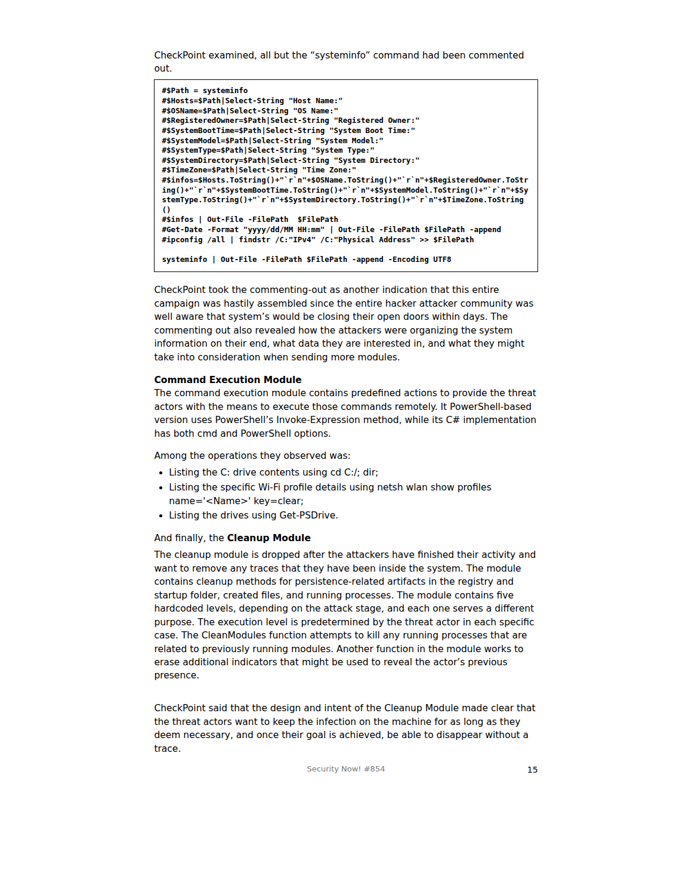CheckPoint examined, all but the “systeminfo” command had been commented out.
#$Path = systeminfo #$Hosts=$Path|Select-String "Host Name:" #$OSName=$Path|Select-String "OS Name:" #$RegisteredOwner=$Path|Select-String "Registered Owner:" #$SystemBootTime=$Path|Select-String "System Boot Time:" #$SystemModel=$Path|Select-String "System Model:" #$SystemType=$Path|Select-String "System Type:" #$SystemDirectory=$Path|Select-String "System Directory:" #$TimeZone=$Path|Select-String "Time Zone:" #$infos=$Hosts.ToString()+"`r`n"+$OSName.ToString()+"`r`n"+$RegisteredOwner.ToString()+"`r`n"+$SystemBootTime.ToString()+"`r`n"+$SystemModel.ToString()+"`r`n"+$SystemType.ToString()+"`r`n"+$SystemDirectory.ToString()+"`r`n"+$TimeZone.ToString() #$infos | Out-File -FilePath $FilePath #Get-Date -Format "yyyy/dd/MM HH:mm" | Out-File -FilePath $FilePath -append #ipconfig /all | findstr /C:"IPv4" /C:"Physical Address" >> $FilePath systeminfo | Out-File -FilePath $FilePath -append -Encoding UTF8
CheckPoint took the commenting-out as another indication that this entire campaign was hastily assembled since the entire hacker attacker community was well aware that system’s would be closing their open doors within days. The commenting out also revealed how the attackers were organizing the system information on their end, what data they are interested in, and what they might take into consideration when sending more modules.
Command Execution Module
The command execution module contains predefined actions to provide the threat actors with the means to execute those commands remotely. It PowerShell-based version uses PowerShell’s Invoke-Expression method, while its C# implementation has both cmd and PowerShell options.
Among the operations they observed was:
Listing the C: drive contents using cd C:/; dir;
Listing the specific Wi-Fi profile details using netsh wlan show profiles name='<Name>' key=clear;
Listing the drives using Get-PSDrive.
And finally, the Cleanup Module
The cleanup module is dropped after the attackers have finished their activity and want to remove any traces that they have been inside the system. The module contains cleanup methods for persistence-related artifacts in the registry and startup folder, created files, and running processes. The module contains five hardcoded levels, depending on the attack stage, and each one serves a different purpose. The execution level is predetermined by the threat actor in each specific case. The CleanModules function attempts to kill any running processes that are related to previously running modules. Another function in the module works to erase additional indicators that might be used to reveal the actor’s previous presence.
CheckPoint said that the design and intent of the Cleanup Module made clear that the threat actors want to keep the infection on the machine for as long as they deem necessary, and once their goal is achieved, be able to disappear without a trace.
Security Now! #854 15